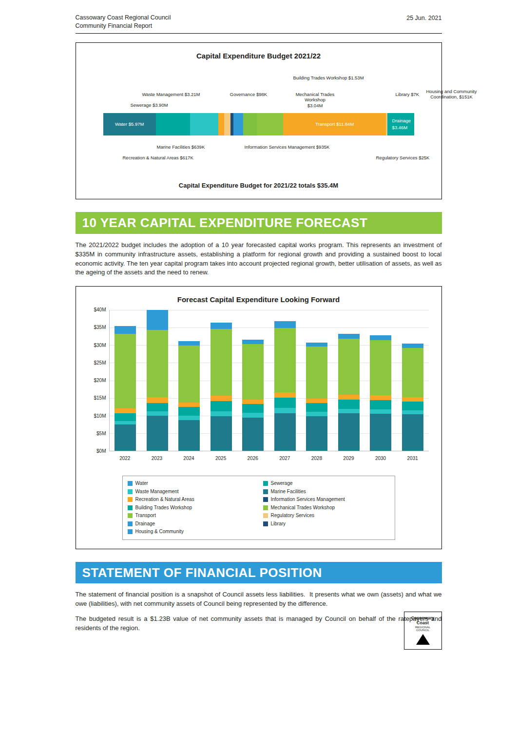Cassowary Coast Regional Council
Community Financial Report
25 Jun. 2021
Capital Expenditure Budget 2021/22
Waste Management $3.21M
Sewerage $3.90M
Governance $98K
Building Trades Workshop $1.53M
Mechanical Trades Workshop
$3.04M
Library $7K
Housing and Community Coordination, $151K
Water $5.97M Transport $11.84M Drainage
$3.46M
Marine Facilities $639K
Recreation & Natural Areas $617K
Information Services Management $935K
Regulatory Services $25K
Capital Expenditure Budget for 2021/22 totals $35.4M
10 YEAR CAPITAL EXPENDITURE FORECAST
The 2021/2022 budget includes the adoption of a 10 year forecasted capital works program. This represents an investment of $335M in community infrastructure assets, establishing a platform for regional growth and providing a sustained boost to local economic activity. The ten year capital program takes into account projected regional growth, better utilisation of assets, as well as the ageing of the assets and the need to renew.
Forecast Capital Expenditure Looking Forward
$40M
$35M
$30M
$25M
$20M
$15M
$10M
$5M
$0M
20222023202420252026 20272028202920302031
Water
Sewerage
Waste Management
Marine Facilities
Recreation & Natural Areas
Information Services Management
Building Trades Workshop
Mechanical Trades Workshop
Transport
Regulatory Services
Drainage
Library
Housing & Community
STATEMENT OF FINANCIAL POSITION
The statement of financial position is a snapshot of Council assets less liabilities. It presents what we own (assets) and what we owe (liabilities), with net community assets of Council being represented by the difference.
The budgeted result is a $1.23B value of net community assets that is managed by Council on behalf of the ratepayers and residents of the region.
Cassowary
Coast REGIONAL
COUNCIL